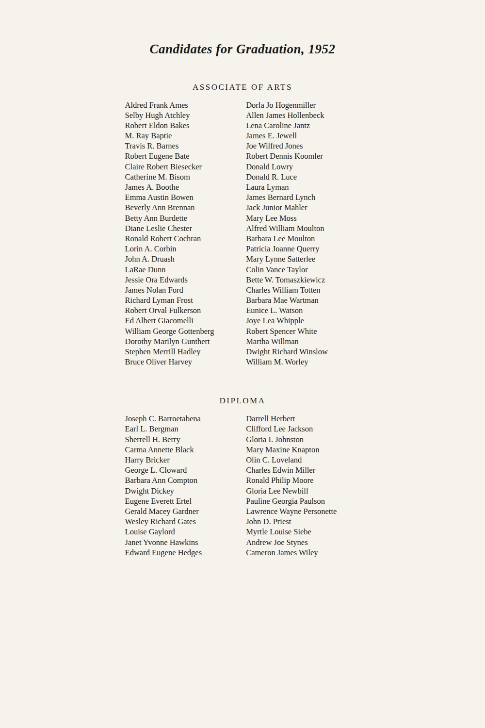Candidates for Graduation, 1952
ASSOCIATE OF ARTS
Aldred Frank Ames
Selby Hugh Atchley
Robert Eldon Bakes
M. Ray Baptie
Travis R. Barnes
Robert Eugene Bate
Claire Robert Biesecker
Catherine M. Bisom
James A. Boothe
Emma Austin Bowen
Beverly Ann Brennan
Betty Ann Burdette
Diane Leslie Chester
Ronald Robert Cochran
Lorin A. Corbin
John A. Druash
LaRae Dunn
Jessie Ora Edwards
James Nolan Ford
Richard Lyman Frost
Robert Orval Fulkerson
Ed Albert Giacomelli
William George Gottenberg
Dorothy Marilyn Gunthert
Stephen Merrill Hadley
Bruce Oliver Harvey
Dorla Jo Hogenmiller
Allen James Hollenbeck
Lena Caroline Jantz
James E. Jewell
Joe Wilfred Jones
Robert Dennis Koomler
Donald Lowry
Donald R. Luce
Laura Lyman
James Bernard Lynch
Jack Junior Mahler
Mary Lee Moss
Alfred William Moulton
Barbara Lee Moulton
Patricia Joanne Querry
Mary Lynne Satterlee
Colin Vance Taylor
Bette W. Tomaszkiewicz
Charles William Totten
Barbara Mae Wartman
Eunice L. Watson
Joye Lea Whipple
Robert Spencer White
Martha Willman
Dwight Richard Winslow
William M. Worley
DIPLOMA
Joseph C. Barroetabena
Earl L. Bergman
Sherrell H. Berry
Carma Annette Black
Harry Bricker
George L. Cloward
Barbara Ann Compton
Dwight Dickey
Eugene Everett Ertel
Gerald Macey Gardner
Wesley Richard Gates
Louise Gaylord
Janet Yvonne Hawkins
Edward Eugene Hedges
Darrell Herbert
Clifford Lee Jackson
Gloria I. Johnston
Mary Maxine Knapton
Olin C. Loveland
Charles Edwin Miller
Ronald Philip Moore
Gloria Lee Newbill
Pauline Georgia Paulson
Lawrence Wayne Personette
John D. Priest
Myrtle Louise Siebe
Andrew Joe Stynes
Cameron James Wiley